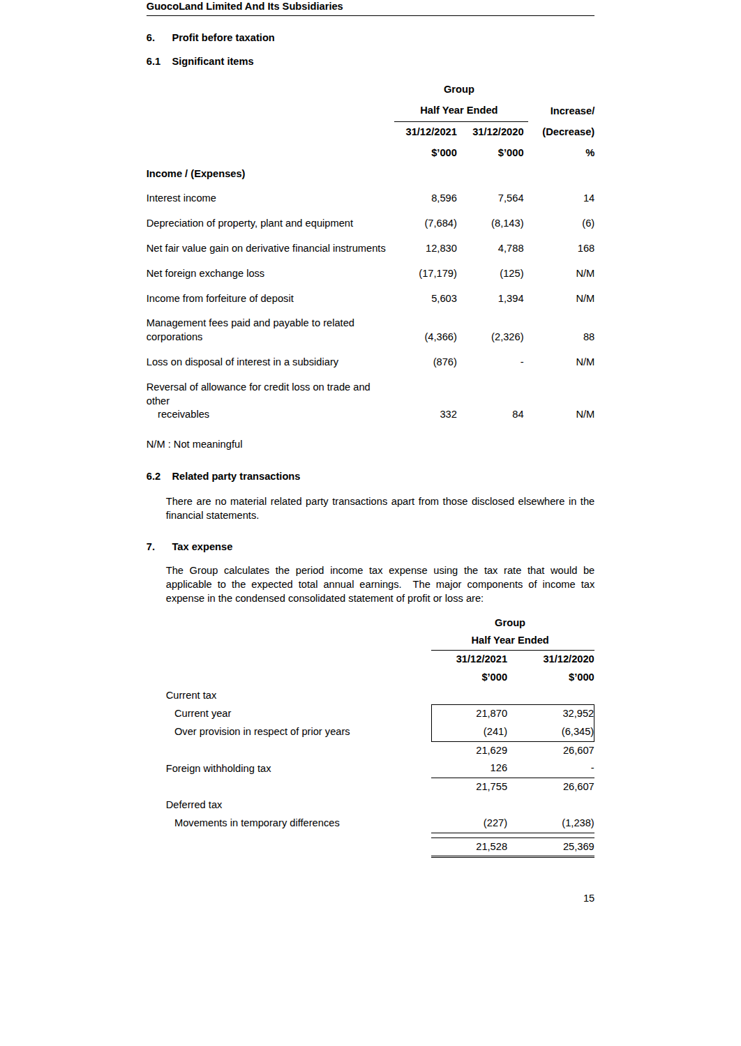GuocoLand Limited And Its Subsidiaries
6. Profit before taxation
6.1 Significant items
| | Group | |
| | Half Year Ended | Increase/ |
| | 31/12/2021 | 31/12/2020 | (Decrease) |
| | $’000 | $’000 | % |
| Income / (Expenses) | | | |
| Interest income | 8,596 | 7,564 | 14 |
| Depreciation of property, plant and equipment | (7,684) | (8,143) | (6) |
| Net fair value gain on derivative financial instruments | 12,830 | 4,788 | 168 |
| Net foreign exchange loss | (17,179) | (125) | N/M |
| Income from forfeiture of deposit | 5,603 | 1,394 | N/M |
| Management fees paid and payable to related corporations | (4,366) | (2,326) | 88 |
| Loss on disposal of interest in a subsidiary | (876) | - | N/M |
| Reversal of allowance for credit loss on trade and other receivables | 332 | 84 | N/M |
N/M : Not meaningful
6.2 Related party transactions
There are no material related party transactions apart from those disclosed elsewhere in the financial statements.
7. Tax expense
The Group calculates the period income tax expense using the tax rate that would be applicable to the expected total annual earnings. The major components of income tax expense in the condensed consolidated statement of profit or loss are:
| | Group |
| | Half Year Ended |
| | 31/12/2021 | 31/12/2020 |
| | $’000 | $’000 |
| Current tax | | |
| Current year | 21,870 | 32,952 |
| Over provision in respect of prior years | (241) | (6,345) |
| | 21,629 | 26,607 |
| Foreign withholding tax | 126 | - |
| | 21,755 | 26,607 |
| Deferred tax | | |
| Movements in temporary differences | (227) | (1,238) |
| | 21,528 | 25,369 |
15